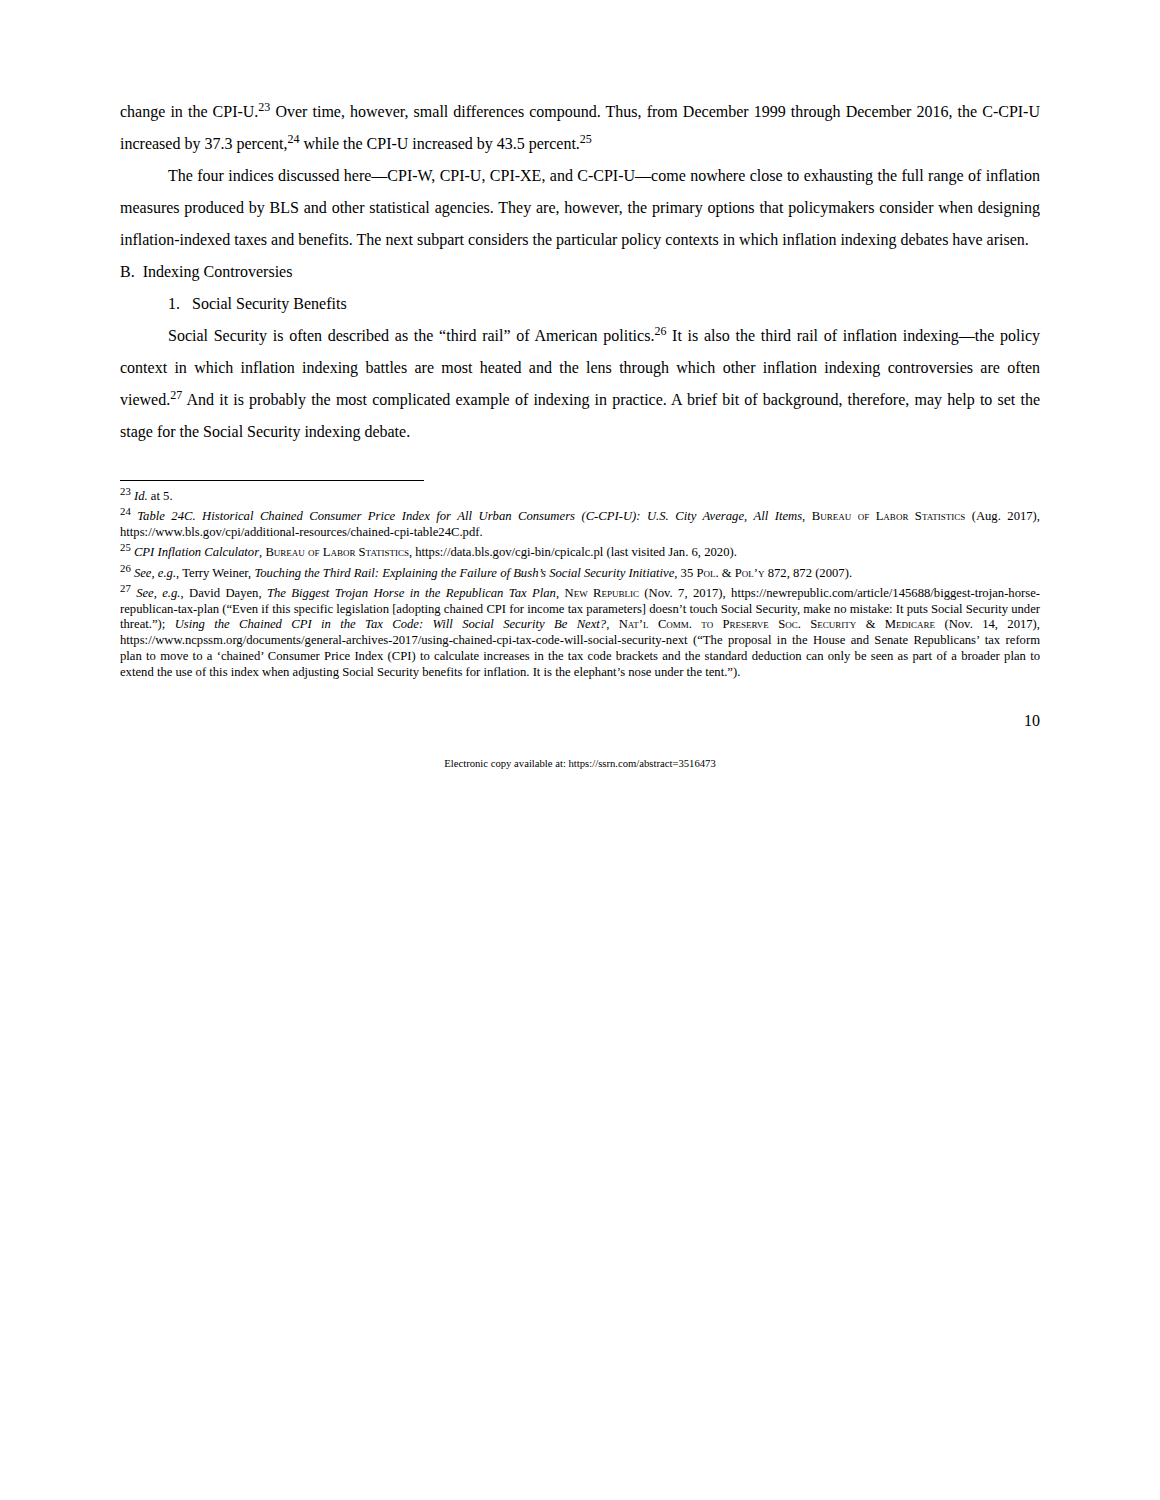change in the CPI-U.23 Over time, however, small differences compound. Thus, from December 1999 through December 2016, the C-CPI-U increased by 37.3 percent,24 while the CPI-U increased by 43.5 percent.25
The four indices discussed here—CPI-W, CPI-U, CPI-XE, and C-CPI-U—come nowhere close to exhausting the full range of inflation measures produced by BLS and other statistical agencies. They are, however, the primary options that policymakers consider when designing inflation-indexed taxes and benefits. The next subpart considers the particular policy contexts in which inflation indexing debates have arisen.
B. Indexing Controversies
1. Social Security Benefits
Social Security is often described as the “third rail” of American politics.26 It is also the third rail of inflation indexing—the policy context in which inflation indexing battles are most heated and the lens through which other inflation indexing controversies are often viewed.27 And it is probably the most complicated example of indexing in practice. A brief bit of background, therefore, may help to set the stage for the Social Security indexing debate.
23 Id. at 5.
24 Table 24C. Historical Chained Consumer Price Index for All Urban Consumers (C-CPI-U): U.S. City Average, All Items, Bureau of Labor Statistics (Aug. 2017), https://www.bls.gov/cpi/additional-resources/chained-cpi-table24C.pdf.
25 CPI Inflation Calculator, Bureau of Labor Statistics, https://data.bls.gov/cgi-bin/cpicalc.pl (last visited Jan. 6, 2020).
26 See, e.g., Terry Weiner, Touching the Third Rail: Explaining the Failure of Bush’s Social Security Initiative, 35 Pol. & Pol’y 872, 872 (2007).
27 See, e.g., David Dayen, The Biggest Trojan Horse in the Republican Tax Plan, New Republic (Nov. 7, 2017), https://newrepublic.com/article/145688/biggest-trojan-horse-republican-tax-plan (“Even if this specific legislation [adopting chained CPI for income tax parameters] doesn’t touch Social Security, make no mistake: It puts Social Security under threat.”); Using the Chained CPI in the Tax Code: Will Social Security Be Next?, Nat’l Comm. to Preserve Soc. Security & Medicare (Nov. 14, 2017), https://www.ncpssm.org/documents/general-archives-2017/using-chained-cpi-tax-code-will-social-security-next (“The proposal in the House and Senate Republicans’ tax reform plan to move to a ‘chained’ Consumer Price Index (CPI) to calculate increases in the tax code brackets and the standard deduction can only be seen as part of a broader plan to extend the use of this index when adjusting Social Security benefits for inflation. It is the elephant’s nose under the tent.”).
10
Electronic copy available at: https://ssrn.com/abstract=3516473